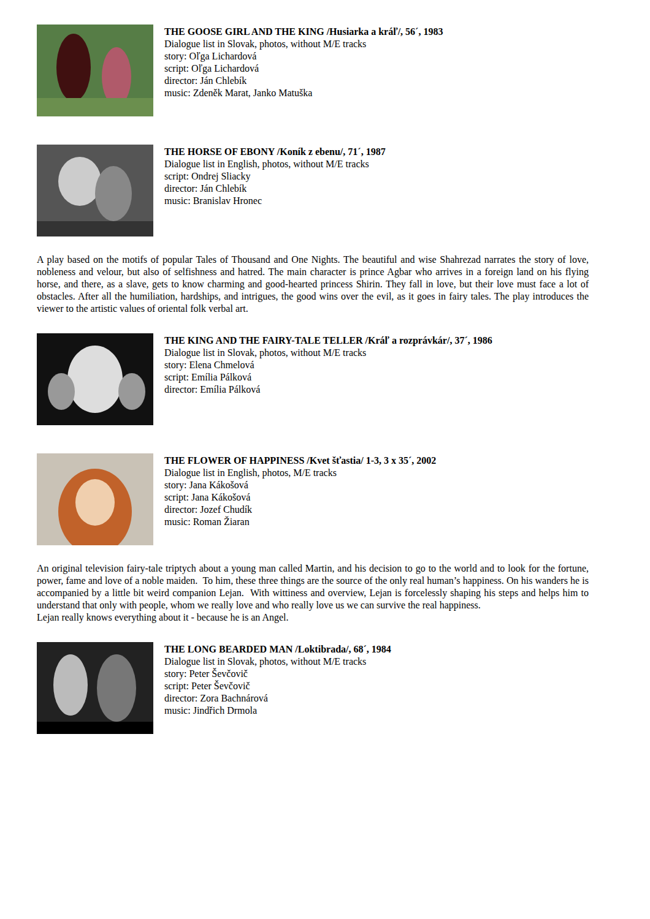THE GOOSE GIRL AND THE KING /Husiarka a kráľ/, 56´, 1983
Dialogue list in Slovak, photos, without M/E tracks
story: Oľga Lichardová
script: Oľga Lichardová
director: Ján Chlebík
music: Zdeněk Marat, Janko Matuška
THE HORSE OF EBONY /Koník z ebenu/, 71´, 1987
Dialogue list in English, photos, without M/E tracks
script: Ondrej Sliacky
director: Ján Chlebík
music: Branislav Hronec
A play based on the motifs of popular Tales of Thousand and One Nights. The beautiful and wise Shahrezad narrates the story of love, nobleness and velour, but also of selfishness and hatred. The main character is prince Agbar who arrives in a foreign land on his flying horse, and there, as a slave, gets to know charming and good-hearted princess Shirin. They fall in love, but their love must face a lot of obstacles. After all the humiliation, hardships, and intrigues, the good wins over the evil, as it goes in fairy tales. The play introduces the viewer to the artistic values of oriental folk verbal art.
THE KING AND THE FAIRY-TALE TELLER /Kráľ a rozprávkár/, 37´, 1986
Dialogue list in Slovak, photos, without M/E tracks
story: Elena Chmelová
script: Emília Pálková
director: Emília Pálková
THE FLOWER OF HAPPINESS /Kvet šťastia/ 1-3, 3 x 35´, 2002
Dialogue list in English, photos, M/E tracks
story: Jana Kákošová
script: Jana Kákošová
director: Jozef Chudík
music: Roman Žiaran
An original television fairy-tale triptych about a young man called Martin, and his decision to go to the world and to look for the fortune, power, fame and love of a noble maiden. To him, these three things are the source of the only real human’s happiness. On his wanders he is accompanied by a little bit weird companion Lejan. With wittiness and overview, Lejan is forcelessly shaping his steps and helps him to understand that only with people, whom we really love and who really love us we can survive the real happiness.
Lejan really knows everything about it - because he is an Angel.
THE LONG BEARDED MAN /Loktibrada/, 68´, 1984
Dialogue list in Slovak, photos, without M/E tracks
story: Peter Ševčovič
script: Peter Ševčovič
director: Zora Bachnárová
music: Jindřich Drmola